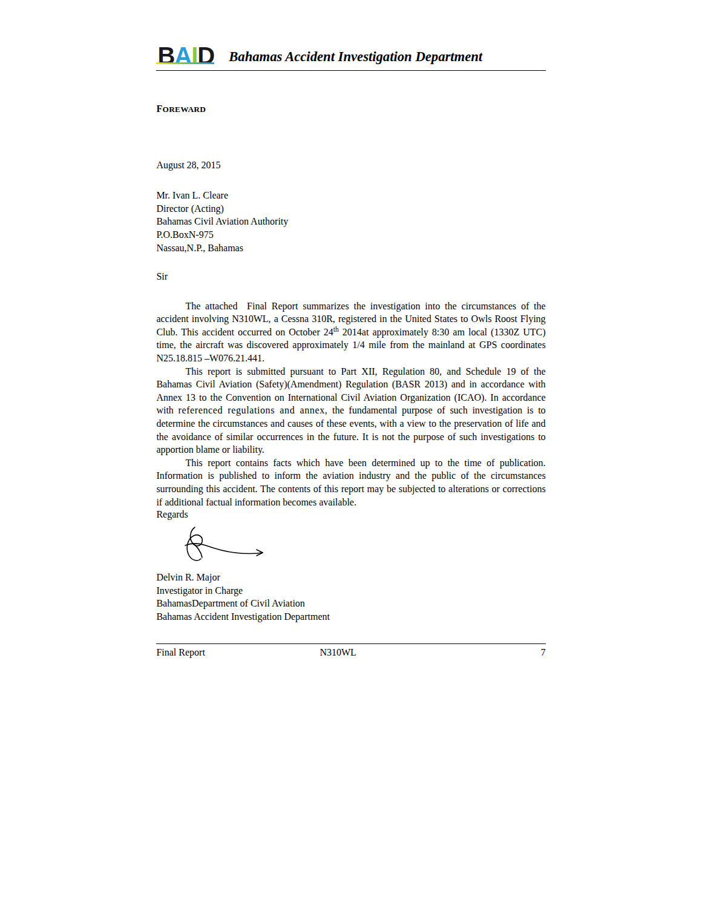BAID
Bahamas Accident Investigation Department
FOREWARD
August 28, 2015
Mr. Ivan L. Cleare
Director (Acting)
Bahamas Civil Aviation Authority
P.O.BoxN-975
Nassau,N.P., Bahamas
Sir
The attached Final Report summarizes the investigation into the circumstances of the accident involving N310WL, a Cessna 310R, registered in the United States to Owls Roost Flying Club. This accident occurred on October 24th 2014at approximately 8:30 am local (1330Z UTC) time, the aircraft was discovered approximately 1/4 mile from the mainland at GPS coordinates N25.18.815 –W076.21.441.
This report is submitted pursuant to Part XII, Regulation 80, and Schedule 19 of the Bahamas Civil Aviation (Safety)(Amendment) Regulation (BASR 2013) and in accordance with Annex 13 to the Convention on International Civil Aviation Organization (ICAO). In accordance with referenced regulations and annex, the fundamental purpose of such investigation is to determine the circumstances and causes of these events, with a view to the preservation of life and the avoidance of similar occurrences in the future. It is not the purpose of such investigations to apportion blame or liability.
This report contains facts which have been determined up to the time of publication. Information is published to inform the aviation industry and the public of the circumstances surrounding this accident. The contents of this report may be subjected to alterations or corrections if additional factual information becomes available.
Regards
Delvin R. Major
Investigator in Charge
BahamasDepartment of Civil Aviation
Bahamas Accident Investigation Department
Final Report
N310WL
7